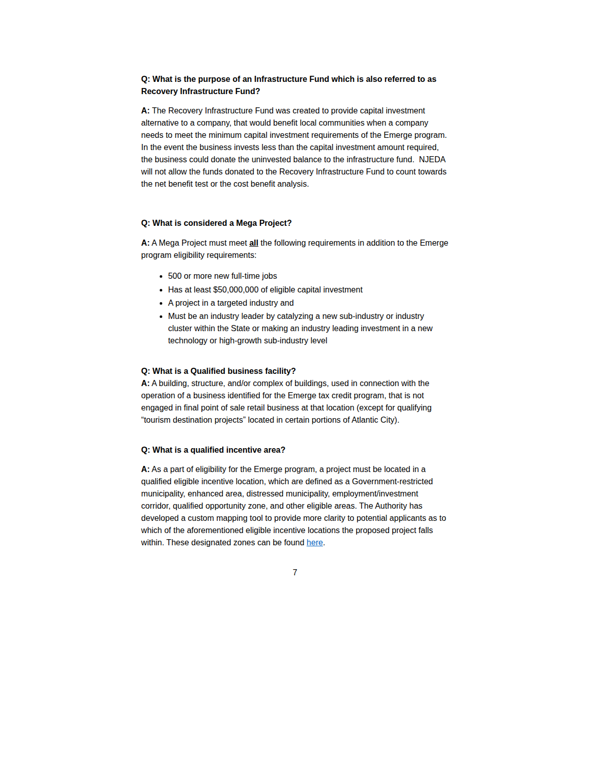Q: What is the purpose of an Infrastructure Fund which is also referred to as Recovery Infrastructure Fund?
A: The Recovery Infrastructure Fund was created to provide capital investment alternative to a company, that would benefit local communities when a company needs to meet the minimum capital investment requirements of the Emerge program. In the event the business invests less than the capital investment amount required, the business could donate the uninvested balance to the infrastructure fund. NJEDA will not allow the funds donated to the Recovery Infrastructure Fund to count towards the net benefit test or the cost benefit analysis.
Q: What is considered a Mega Project?
A: A Mega Project must meet all the following requirements in addition to the Emerge program eligibility requirements:
500 or more new full-time jobs
Has at least $50,000,000 of eligible capital investment
A project in a targeted industry and
Must be an industry leader by catalyzing a new sub-industry or industry cluster within the State or making an industry leading investment in a new technology or high-growth sub-industry level
Q: What is a Qualified business facility?
A: A building, structure, and/or complex of buildings, used in connection with the operation of a business identified for the Emerge tax credit program, that is not engaged in final point of sale retail business at that location (except for qualifying “tourism destination projects” located in certain portions of Atlantic City).
Q: What is a qualified incentive area?
A: As a part of eligibility for the Emerge program, a project must be located in a qualified eligible incentive location, which are defined as a Government-restricted municipality, enhanced area, distressed municipality, employment/investment corridor, qualified opportunity zone, and other eligible areas. The Authority has developed a custom mapping tool to provide more clarity to potential applicants as to which of the aforementioned eligible incentive locations the proposed project falls within. These designated zones can be found here.
7